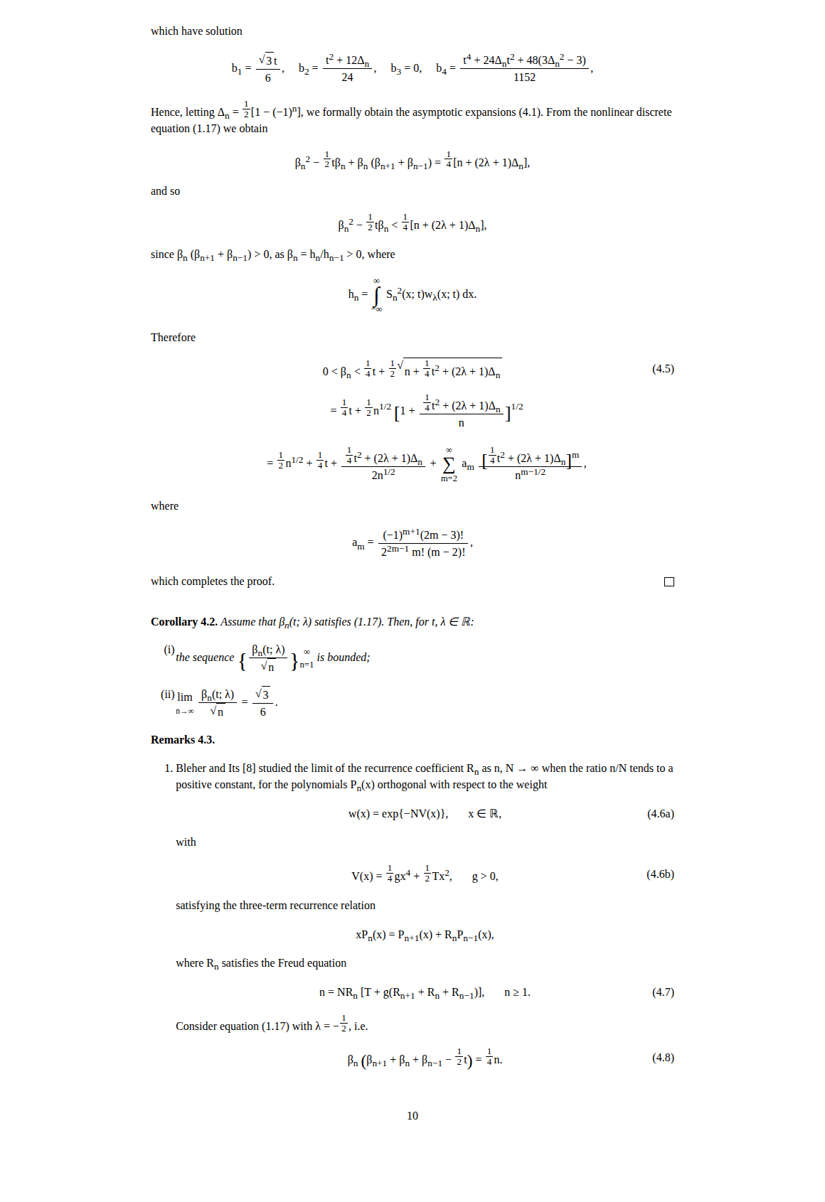which have solution
b1 = 3t 6, b2 = t2 + 12Δn 24, b3 = 0, b4 = t4 + 24Δnt2 + 48(3Δn2 − 3) 1152,
Hence, letting Δn = 12[1 − (−1)n], we formally obtain the asymptotic expansions (4.1). From the nonlinear discrete equation (1.17) we obtain
βn2 − 12tβn + βn (βn+1 + βn−1) = 14[n + (2λ + 1)Δn],
and so
βn2 − 12tβn < 14[n + (2λ + 1)Δn],
since βn (βn+1 + βn−1) > 0, as βn = hn/hn−1 > 0, where
hn = ∞∫−∞ Sn2(x; t)wλ(x; t) dx.
Therefore
0 < βn < 14t + 12 n + 14t2 + (2λ + 1)Δn
(4.5)
= 14t + 12n1/2 [1 + 14t2 + (2λ + 1)Δn n]1/2
= 12n1/2 + 14t + 14t2 + (2λ + 1)Δn 2n1/2 + ∞∑m=2 am [14t2 + (2λ + 1)Δn]m nm−1/2,
where
am = (−1)m+1(2m − 3)!22m−1 m! (m − 2)!,
which completes the proof.
Corollary 4.2. Assume that βn(t; λ) satisfies (1.17). Then, for t, λ ∈ ℝ:
(i) the sequence {βn(t; λ) n}∞n=1 is bounded;
(ii) lim n→∞ βn(t; λ) n = 36.
Remarks 4.3.
Bleher and Its [8] studied the limit of the recurrence coefficient Rn as n, N → ∞ when the ratio n/N tends to a positive constant, for the polynomials Pn(x) orthogonal with respect to the weight
w(x) = exp{−NV(x)}, x ∈ ℝ,
(4.6a)
with
V(x) = 14gx4 + 12 Tx2, g > 0,
(4.6b)
satisfying the three-term recurrence relation
xPn(x) = Pn+1(x) + RnPn−1(x),
where Rn satisfies the Freud equation
n = NRn [T + g(Rn+1 + Rn + Rn−1)], n ≥ 1.
(4.7)
Consider equation (1.17) with λ = −12, i.e.
βn (βn+1 + βn + βn−1 − 12t) = 14n.
(4.8)
10